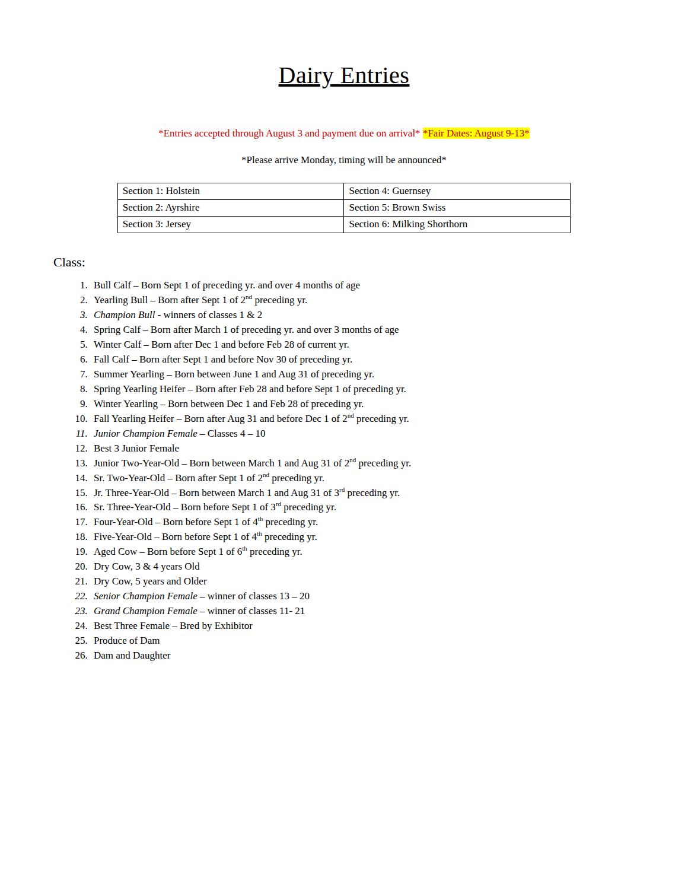Dairy Entries
*Entries accepted through August 3 and payment due on arrival* *Fair Dates: August 9-13*
*Please arrive Monday, timing will be announced*
| Section 1: Holstein | Section 4: Guernsey |
| Section 2: Ayrshire | Section 5: Brown Swiss |
| Section 3: Jersey | Section 6: Milking Shorthorn |
Class:
Bull Calf – Born Sept 1 of preceding yr. and over 4 months of age
Yearling Bull – Born after Sept 1 of 2nd preceding yr.
Champion Bull - winners of classes 1 & 2
Spring Calf – Born after March 1 of preceding yr. and over 3 months of age
Winter Calf – Born after Dec 1 and before Feb 28 of current yr.
Fall Calf – Born after Sept 1 and before Nov 30 of preceding yr.
Summer Yearling – Born between June 1 and Aug 31 of preceding yr.
Spring Yearling Heifer – Born after Feb 28 and before Sept 1 of preceding yr.
Winter Yearling – Born between Dec 1 and Feb 28 of preceding yr.
Fall Yearling Heifer – Born after Aug 31 and before Dec 1 of 2nd preceding yr.
Junior Champion Female – Classes 4 – 10
Best 3 Junior Female
Junior Two-Year-Old – Born between March 1 and Aug 31 of 2nd preceding yr.
Sr. Two-Year-Old – Born after Sept 1 of 2nd preceding yr.
Jr. Three-Year-Old – Born between March 1 and Aug 31 of 3rd preceding yr.
Sr. Three-Year-Old – Born before Sept 1 of 3rd preceding yr.
Four-Year-Old – Born before Sept 1 of 4th preceding yr.
Five-Year-Old – Born before Sept 1 of 4th preceding yr.
Aged Cow – Born before Sept 1 of 6th preceding yr.
Dry Cow, 3 & 4 years Old
Dry Cow, 5 years and Older
Senior Champion Female – winner of classes 13 – 20
Grand Champion Female – winner of classes 11- 21
Best Three Female – Bred by Exhibitor
Produce of Dam
Dam and Daughter